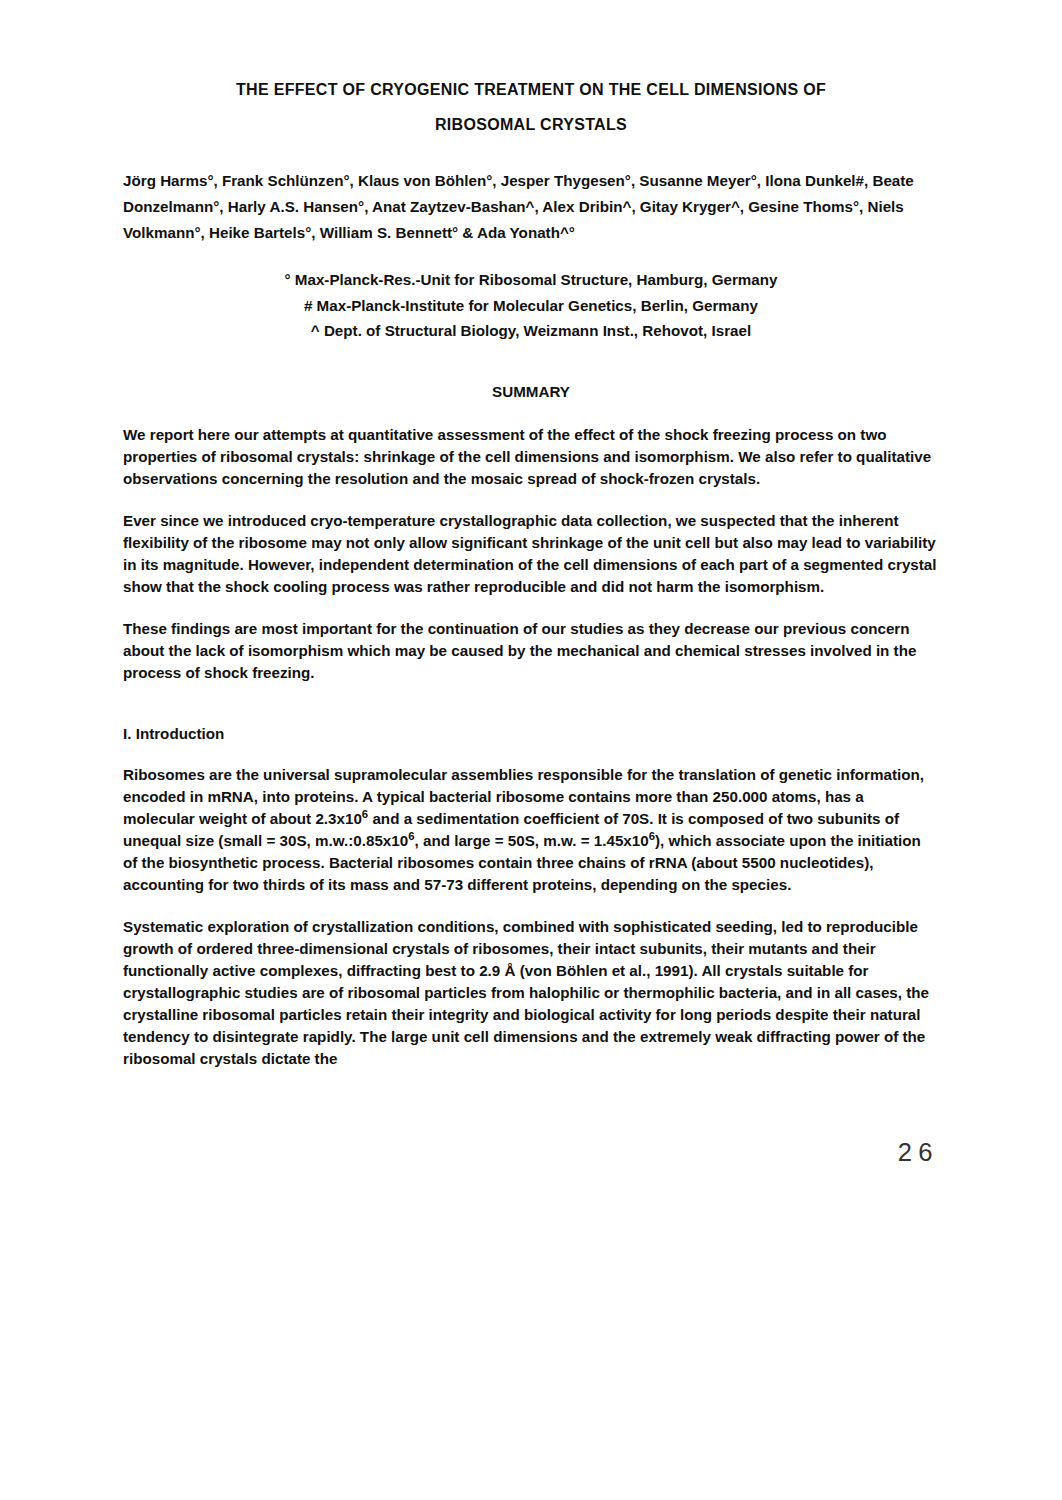THE EFFECT OF CRYOGENIC TREATMENT ON THE CELL DIMENSIONS OF
RIBOSOMAL CRYSTALS
Jörg Harms°, Frank Schlünzen°, Klaus von Böhlen°, Jesper Thygesen°, Susanne Meyer°, Ilona Dunkel#, Beate Donzelmann°, Harly A.S. Hansen°, Anat Zaytzev-Bashan^, Alex Dribin^, Gitay Kryger^, Gesine Thoms°, Niels Volkmann°, Heike Bartels°, William S. Bennett° & Ada Yonath^°
° Max-Planck-Res.-Unit for Ribosomal Structure, Hamburg, Germany
# Max-Planck-Institute for Molecular Genetics, Berlin, Germany
^ Dept. of Structural Biology, Weizmann Inst., Rehovot, Israel
SUMMARY
We report here our attempts at quantitative assessment of the effect of the shock freezing process on two properties of ribosomal crystals: shrinkage of the cell dimensions and isomorphism. We also refer to qualitative observations concerning the resolution and the mosaic spread of shock-frozen crystals.
Ever since we introduced cryo-temperature crystallographic data collection, we suspected that the inherent flexibility of the ribosome may not only allow significant shrinkage of the unit cell but also may lead to variability in its magnitude. However, independent determination of the cell dimensions of each part of a segmented crystal show that the shock cooling process was rather reproducible and did not harm the isomorphism.
These findings are most important for the continuation of our studies as they decrease our previous concern about the lack of isomorphism which may be caused by the mechanical and chemical stresses involved in the process of shock freezing.
I. Introduction
Ribosomes are the universal supramolecular assemblies responsible for the translation of genetic information, encoded in mRNA, into proteins. A typical bacterial ribosome contains more than 250.000 atoms, has a molecular weight of about 2.3x106 and a sedimentation coefficient of 70S. It is composed of two subunits of unequal size (small = 30S, m.w.:0.85x106, and large = 50S, m.w. = 1.45x106), which associate upon the initiation of the biosynthetic process. Bacterial ribosomes contain three chains of rRNA (about 5500 nucleotides), accounting for two thirds of its mass and 57-73 different proteins, depending on the species.
Systematic exploration of crystallization conditions, combined with sophisticated seeding, led to reproducible growth of ordered three-dimensional crystals of ribosomes, their intact subunits, their mutants and their functionally active complexes, diffracting best to 2.9 Å (von Böhlen et al., 1991). All crystals suitable for crystallographic studies are of ribosomal particles from halophilic or thermophilic bacteria, and in all cases, the crystalline ribosomal particles retain their integrity and biological activity for long periods despite their natural tendency to disintegrate rapidly. The large unit cell dimensions and the extremely weak diffracting power of the ribosomal crystals dictate the
26